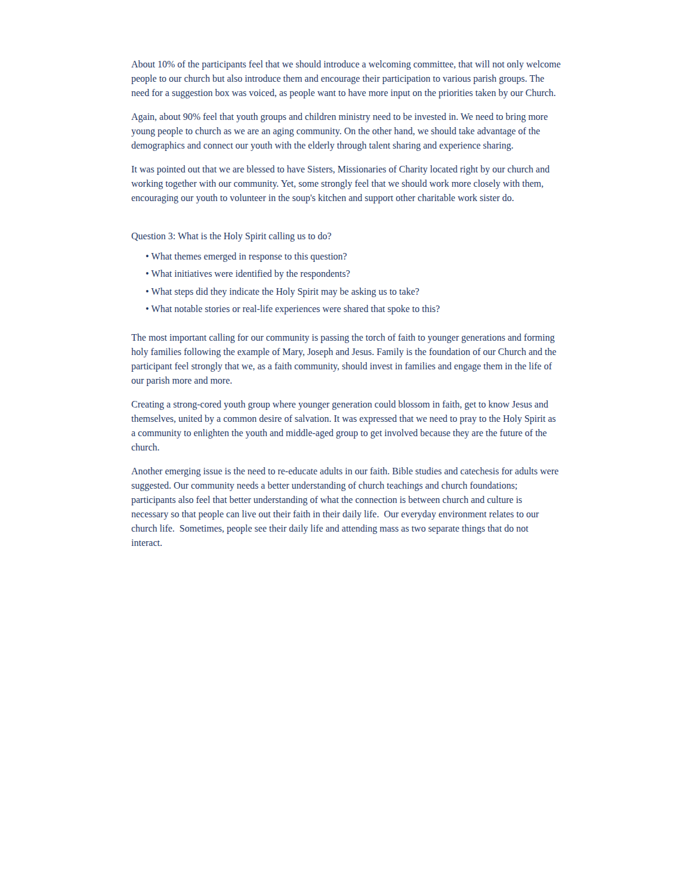About 10% of the participants feel that we should introduce a welcoming committee, that will not only welcome people to our church but also introduce them and encourage their participation to various parish groups. The need for a suggestion box was voiced, as people want to have more input on the priorities taken by our Church.
Again, about 90% feel that youth groups and children ministry need to be invested in. We need to bring more young people to church as we are an aging community. On the other hand, we should take advantage of the demographics and connect our youth with the elderly through talent sharing and experience sharing.
It was pointed out that we are blessed to have Sisters, Missionaries of Charity located right by our church and working together with our community. Yet, some strongly feel that we should work more closely with them, encouraging our youth to volunteer in the soup's kitchen and support other charitable work sister do.
Question 3: What is the Holy Spirit calling us to do?
What themes emerged in response to this question?
What initiatives were identified by the respondents?
What steps did they indicate the Holy Spirit may be asking us to take?
What notable stories or real-life experiences were shared that spoke to this?
The most important calling for our community is passing the torch of faith to younger generations and forming holy families following the example of Mary, Joseph and Jesus. Family is the foundation of our Church and the participant feel strongly that we, as a faith community, should invest in families and engage them in the life of our parish more and more.
Creating a strong-cored youth group where younger generation could blossom in faith, get to know Jesus and themselves, united by a common desire of salvation. It was expressed that we need to pray to the Holy Spirit as a community to enlighten the youth and middle-aged group to get involved because they are the future of the church.
Another emerging issue is the need to re-educate adults in our faith. Bible studies and catechesis for adults were suggested. Our community needs a better understanding of church teachings and church foundations; participants also feel that better understanding of what the connection is between church and culture is necessary so that people can live out their faith in their daily life. Our everyday environment relates to our church life. Sometimes, people see their daily life and attending mass as two separate things that do not interact.